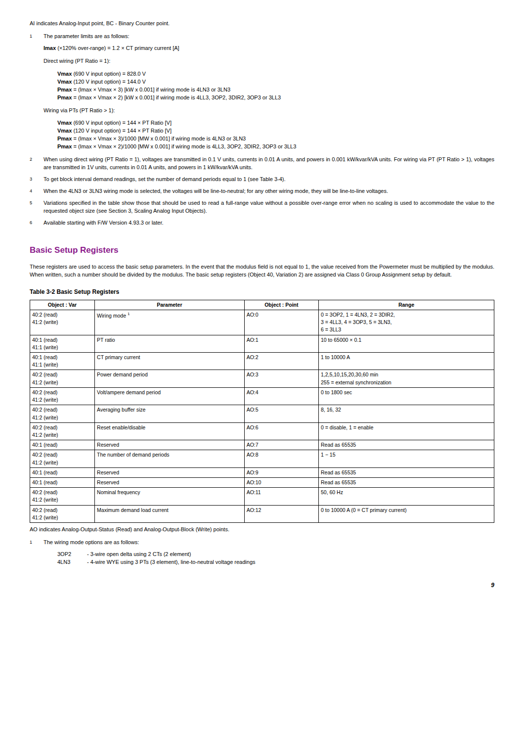AI indicates Analog-Input point, BC - Binary Counter point.
1
The parameter limits are as follows:
Imax (×120% over-range) = 1.2 × CT primary current [A]
Direct wiring (PT Ratio = 1):
Vmax (690 V input option) = 828.0 V
Vmax (120 V input option) = 144.0 V
Pmax = (Imax × Vmax × 3) [kW x 0.001] if wiring mode is 4LN3 or 3LN3
Pmax = (Imax × Vmax × 2) [kW x 0.001] if wiring mode is 4LL3, 3OP2, 3DIR2, 3OP3 or 3LL3
Wiring via PTs (PT Ratio > 1):
Vmax (690 V input option) = 144 × PT Ratio [V]
Vmax (120 V input option) = 144 × PT Ratio [V]
Pmax = (Imax × Vmax × 3)/1000 [MW x 0.001] if wiring mode is 4LN3 or 3LN3
Pmax = (Imax × Vmax × 2)/1000 [MW x 0.001] if wiring mode is 4LL3, 3OP2, 3DIR2, 3OP3 or 3LL3
2
When using direct wiring (PT Ratio = 1), voltages are transmitted in 0.1 V units, currents in 0.01 A units, and powers in 0.001 kW/kvar/kVA units. For wiring via PT (PT Ratio > 1), voltages are transmitted in 1V units, currents in 0.01 A units, and powers in 1 kW/kvar/kVA units.
3
To get block interval demand readings, set the number of demand periods equal to 1 (see Table 3-4).
4
When the 4LN3 or 3LN3 wiring mode is selected, the voltages will be line-to-neutral; for any other wiring mode, they will be line-to-line voltages.
5
Variations specified in the table show those that should be used to read a full-range value without a possible over-range error when no scaling is used to accommodate the value to the requested object size (see Section 3, Scaling Analog Input Objects).
6
Available starting with F/W Version 4.93.3 or later.
Basic Setup Registers
These registers are used to access the basic setup parameters. In the event that the modulus field is not equal to 1, the value received from the Powermeter must be multiplied by the modulus. When written, such a number should be divided by the modulus. The basic setup registers (Object 40, Variation 2) are assigned via Class 0 Group Assignment setup by default.
Table 3-2 Basic Setup Registers
| Object : Var | Parameter | Object : Point | Range |
| --- | --- | --- | --- |
| 40:2 (read) 41:2 (write) | Wiring mode 1 | AO:0 | 0 = 3OP2, 1 = 4LN3, 2 = 3DIR2, 3 = 4LL3, 4 = 3OP3, 5 = 3LN3, 6 = 3LL3 |
| 40:1 (read) 41:1 (write) | PT ratio | AO:1 | 10 to 65000 × 0.1 |
| 40:1 (read) 41:1 (write) | CT primary current | AO:2 | 1 to 10000 A |
| 40:2 (read) 41:2 (write) | Power demand period | AO:3 | 1,2,5,10,15,20,30,60 min 255 = external synchronization |
| 40:2 (read) 41:2 (write) | Volt/ampere demand period | AO:4 | 0 to 1800 sec |
| 40:2 (read) 41:2 (write) | Averaging buffer size | AO:5 | 8, 16, 32 |
| 40:2 (read) 41:2 (write) | Reset enable/disable | AO:6 | 0 = disable, 1 = enable |
| 40:1 (read) | Reserved | AO:7 | Read as 65535 |
| 40:2 (read) 41:2 (write) | The number of demand periods | AO:8 | 1 − 15 |
| 40:1 (read) | Reserved | AO:9 | Read as 65535 |
| 40:1 (read) | Reserved | AO:10 | Read as 65535 |
| 40:2 (read) 41:2 (write) | Nominal frequency | AO:11 | 50, 60 Hz |
| 40:2 (read) 41:2 (write) | Maximum demand load current | AO:12 | 0 to 10000 A (0 = CT primary current) |
AO indicates Analog-Output-Status (Read) and Analog-Output-Block (Write) points.
1
The wiring mode options are as follows:
3OP2- 3-wire open delta using 2 CTs (2 element)
4LN3- 4-wire WYE using 3 PTs (3 element), line-to-neutral voltage readings
9